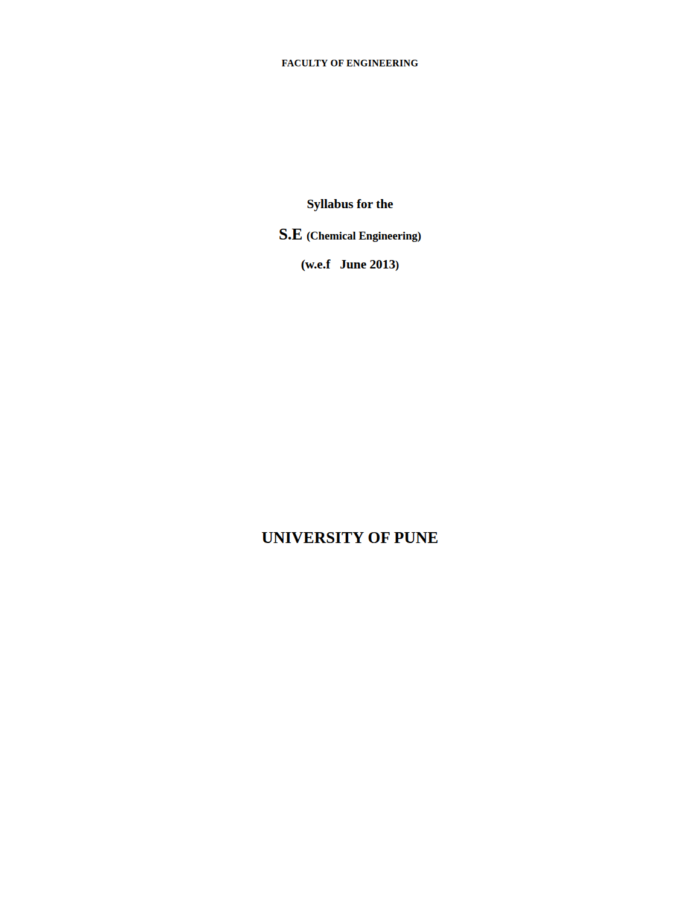FACULTY OF ENGINEERING
Syllabus for the
S.E (Chemical Engineering)
(w.e.f June 2013)
UNIVERSITY OF PUNE